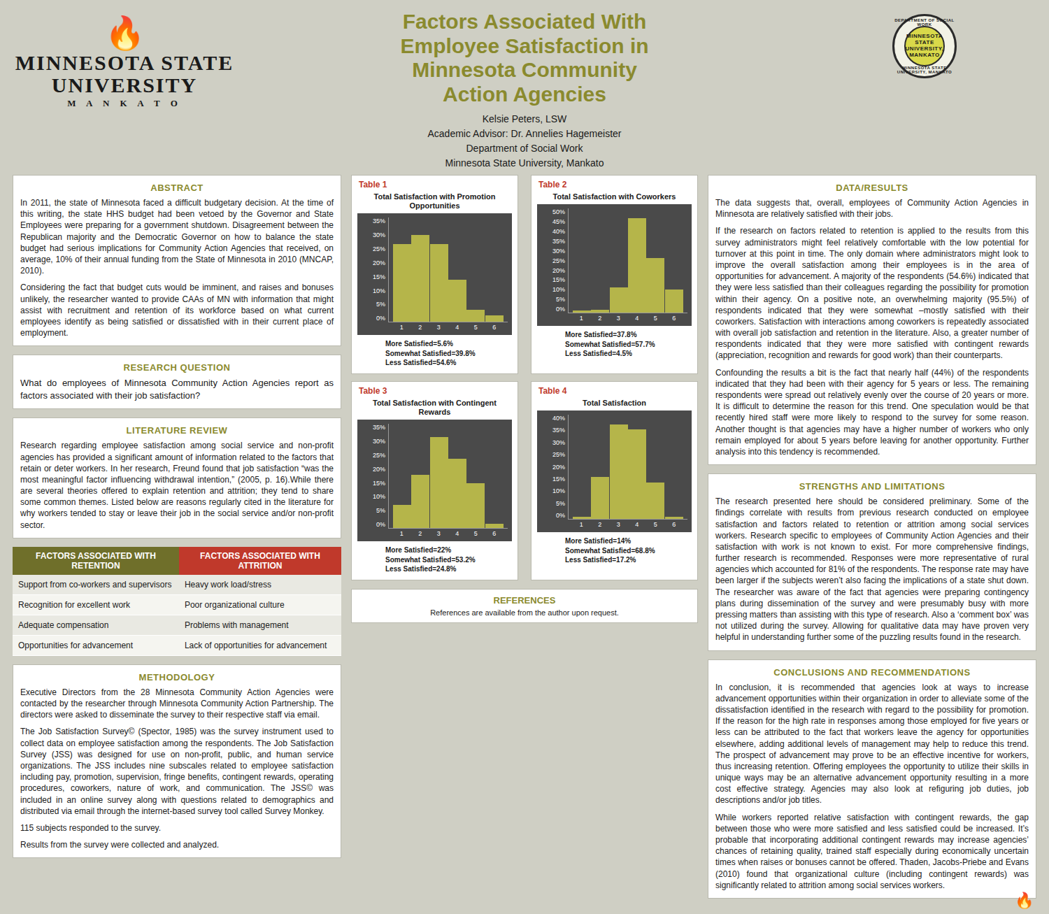🔥
MINNESOTA STATE
UNIVERSITY
M A N K A T O
Factors Associated With
Employee Satisfaction in
Minnesota Community
Action Agencies
Kelsie Peters, LSW
Academic Advisor: Dr. Annelies Hagemeister
Department of Social Work
Minnesota State University, Mankato
DEPARTMENT OF SOCIAL WORK
MINNESOTA STATE UNIVERSITY, MANKATO
MINNESOTA STATE UNIVERSITY, MANKATO
ABSTRACT
In 2011, the state of Minnesota faced a difficult budgetary decision. At the time of this writing, the state HHS budget had been vetoed by the Governor and State Employees were preparing for a government shutdown. Disagreement between the Republican majority and the Democratic Governor on how to balance the state budget had serious implications for Community Action Agencies that received, on average, 10% of their annual funding from the State of Minnesota in 2010 (MNCAP, 2010).
Considering the fact that budget cuts would be imminent, and raises and bonuses unlikely, the researcher wanted to provide CAAs of MN with information that might assist with recruitment and retention of its workforce based on what current employees identify as being satisfied or dissatisfied with in their current place of employment.
RESEARCH QUESTION
What do employees of Minnesota Community Action Agencies report as factors associated with their job satisfaction?
LITERATURE REVIEW
Research regarding employee satisfaction among social service and non-profit agencies has provided a significant amount of information related to the factors that retain or deter workers. In her research, Freund found that job satisfaction “was the most meaningful factor influencing withdrawal intention,” (2005, p. 16).While there are several theories offered to explain retention and attrition; they tend to share some common themes. Listed below are reasons regularly cited in the literature for why workers tended to stay or leave their job in the social service and/or non-profit sector.
| FACTORS ASSOCIATED WITH RETENTION | FACTORS ASSOCIATED WITH ATTRITION |
| --- | --- |
| Support from co-workers and supervisors | Heavy work load/stress |
| Recognition for excellent work | Poor organizational culture |
| Adequate compensation | Problems with management |
| Opportunities for advancement | Lack of opportunities for advancement |
METHODOLOGY
Executive Directors from the 28 Minnesota Community Action Agencies were contacted by the researcher through Minnesota Community Action Partnership. The directors were asked to disseminate the survey to their respective staff via email.
The Job Satisfaction Survey© (Spector, 1985) was the survey instrument used to collect data on employee satisfaction among the respondents. The Job Satisfaction Survey (JSS) was designed for use on non-profit, public, and human service organizations. The JSS includes nine subscales related to employee satisfaction including pay, promotion, supervision, fringe benefits, contingent rewards, operating procedures, coworkers, nature of work, and communication. The JSS© was included in an online survey along with questions related to demographics and distributed via email through the internet-based survey tool called Survey Monkey.
115 subjects responded to the survey.
Results from the survey were collected and analyzed.
Table 1
Total Satisfaction with Promotion Opportunities
35% 30% 25% 20% 15% 10% 5% 0%
123456
More Satisfied=5.6%
Somewhat Satisfied=39.8%
Less Satisfied=54.6%
Table 2
Total Satisfaction with Coworkers
50% 45% 40% 35% 30% 25% 20% 15% 10% 5% 0%
123456
More Satisfied=37.8%
Somewhat Satisfied=57.7%
Less Satisfied=4.5%
Table 3
Total Satisfaction with Contingent Rewards
35% 30% 25% 20% 15% 10% 5% 0%
123456
More Satisfied=22%
Somewhat Satisfied=53.2%
Less Satisfied=24.8%
Table 4
Total Satisfaction
40% 35% 30% 25% 20% 15% 10% 5% 0%
123456
More Satisfied=14%
Somewhat Satisfied=68.8%
Less Satisfied=17.2%
REFERENCES
References are available from the author upon request.
DATA/RESULTS
The data suggests that, overall, employees of Community Action Agencies in Minnesota are relatively satisfied with their jobs.
If the research on factors related to retention is applied to the results from this survey administrators might feel relatively comfortable with the low potential for turnover at this point in time. The only domain where administrators might look to improve the overall satisfaction among their employees is in the area of opportunities for advancement. A majority of the respondents (54.6%) indicated that they were less satisfied than their colleagues regarding the possibility for promotion within their agency. On a positive note, an overwhelming majority (95.5%) of respondents indicated that they were somewhat –mostly satisfied with their coworkers. Satisfaction with interactions among coworkers is repeatedly associated with overall job satisfaction and retention in the literature. Also, a greater number of respondents indicated that they were more satisfied with contingent rewards (appreciation, recognition and rewards for good work) than their counterparts.
Confounding the results a bit is the fact that nearly half (44%) of the respondents indicated that they had been with their agency for 5 years or less. The remaining respondents were spread out relatively evenly over the course of 20 years or more. It is difficult to determine the reason for this trend. One speculation would be that recently hired staff were more likely to respond to the survey for some reason. Another thought is that agencies may have a higher number of workers who only remain employed for about 5 years before leaving for another opportunity. Further analysis into this tendency is recommended.
STRENGTHS AND LIMITATIONS
The research presented here should be considered preliminary. Some of the findings correlate with results from previous research conducted on employee satisfaction and factors related to retention or attrition among social services workers. Research specific to employees of Community Action Agencies and their satisfaction with work is not known to exist. For more comprehensive findings, further research is recommended. Responses were more representative of rural agencies which accounted for 81% of the respondents. The response rate may have been larger if the subjects weren’t also facing the implications of a state shut down. The researcher was aware of the fact that agencies were preparing contingency plans during dissemination of the survey and were presumably busy with more pressing matters than assisting with this type of research. Also a ‘comment box’ was not utilized during the survey. Allowing for qualitative data may have proven very helpful in understanding further some of the puzzling results found in the research.
CONCLUSIONS AND RECOMMENDATIONS
In conclusion, it is recommended that agencies look at ways to increase advancement opportunities within their organization in order to alleviate some of the dissatisfaction identified in the research with regard to the possibility for promotion. If the reason for the high rate in responses among those employed for five years or less can be attributed to the fact that workers leave the agency for opportunities elsewhere, adding additional levels of management may help to reduce this trend. The prospect of advancement may prove to be an effective incentive for workers, thus increasing retention. Offering employees the opportunity to utilize their skills in unique ways may be an alternative advancement opportunity resulting in a more cost effective strategy. Agencies may also look at refiguring job duties, job descriptions and/or job titles.
While workers reported relative satisfaction with contingent rewards, the gap between those who were more satisfied and less satisfied could be increased. It’s probable that incorporating additional contingent rewards may increase agencies’ chances of retaining quality, trained staff especially during economically uncertain times when raises or bonuses cannot be offered. Thaden, Jacobs-Priebe and Evans (2010) found that organizational culture (including contingent rewards) was significantly related to attrition among social services workers.
🔥